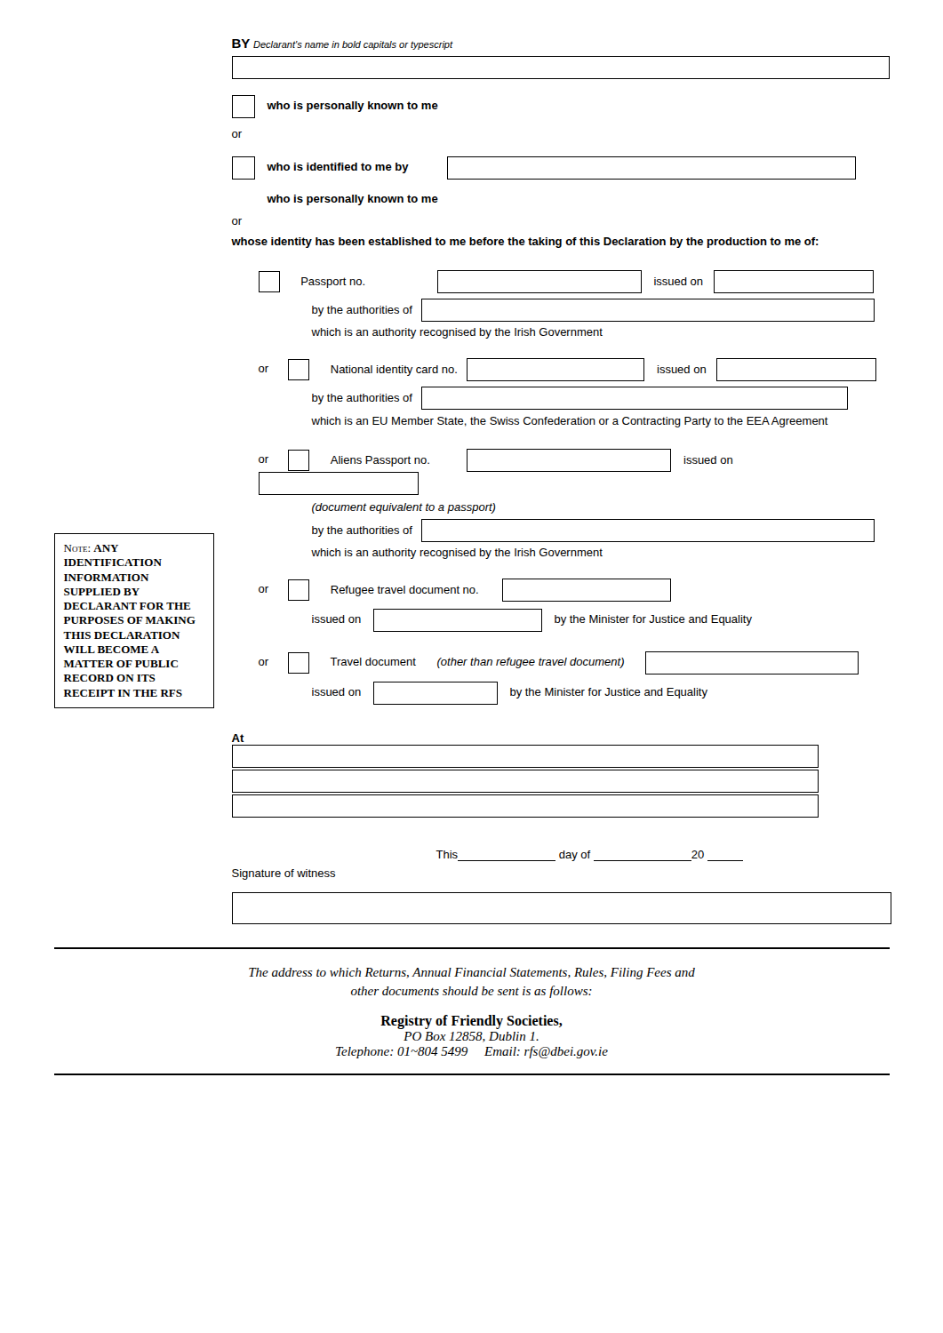Note: ANY IDENTIFICATION INFORMATION SUPPLIED BY DECLARANT FOR THE PURPOSES OF MAKING THIS DECLARATION WILL BECOME A MATTER OF PUBLIC RECORD ON ITS RECEIPT IN THE RFS
BY Declarant's name in bold capitals or typescript
who is personally known to me
or
who is identified to me by
who is personally known to me
or
whose identity has been established to me before the taking of this Declaration by the production to me of:
Passport no. issued on
by the authorities of
which is an authority recognised by the Irish Government
or National identity card no. issued on
by the authorities of
which is an EU Member State, the Swiss Confederation or a Contracting Party to the EEA Agreement
or Aliens Passport no. issued on
(document equivalent to a passport)
by the authorities of
which is an authority recognised by the Irish Government
or Refugee travel document no.
issued on by the Minister for Justice and Equality
or Travel document (other than refugee travel document)
issued on by the Minister for Justice and Equality
At
This day of 20
Signature of witness
The address to which Returns, Annual Financial Statements, Rules, Filing Fees and
other documents should be sent is as follows:
Registry of Friendly Societies,
PO Box 12858, Dublin 1.
Telephone: 01~804 5499 Email: rfs@dbei.gov.ie